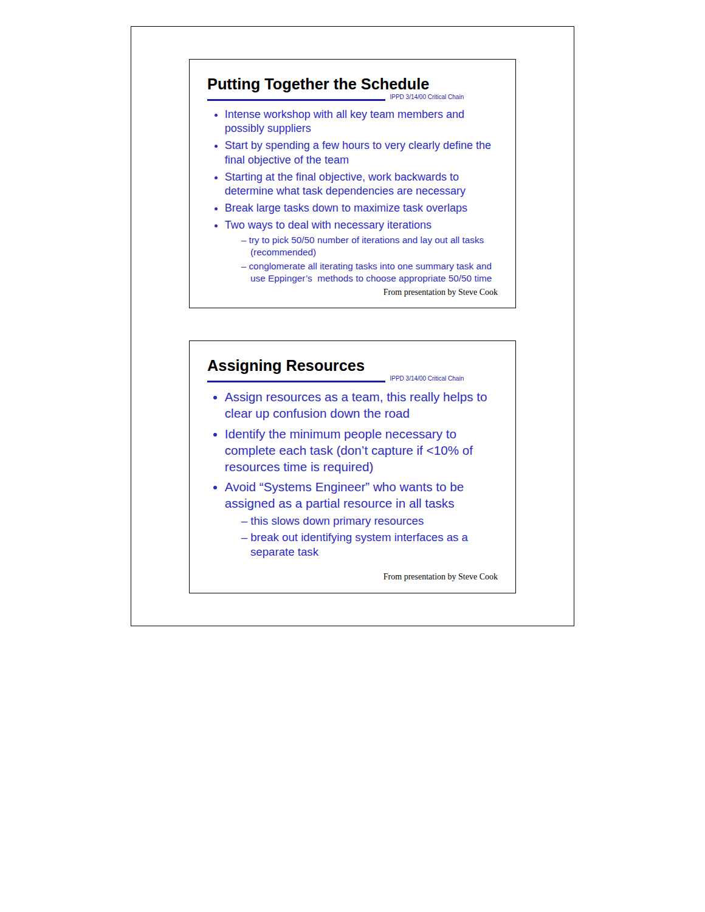Putting Together the Schedule
IPPD 3/14/00 Critical Chain
Intense workshop with all key team members and possibly suppliers
Start by spending a few hours to very clearly define the final objective of the team
Starting at the final objective, work backwards to determine what task dependencies are necessary
Break large tasks down to maximize task overlaps
Two ways to deal with necessary iterations
try to pick 50/50 number of iterations and lay out all tasks (recommended)
conglomerate all iterating tasks into one summary task and use Eppinger’s methods to choose appropriate 50/50 time
From presentation by Steve Cook
Assigning Resources
IPPD 3/14/00 Critical Chain
Assign resources as a team, this really helps to clear up confusion down the road
Identify the minimum people necessary to complete each task (don’t capture if <10% of resources time is required)
Avoid “Systems Engineer” who wants to be assigned as a partial resource in all tasks
this slows down primary resources
break out identifying system interfaces as a separate task
From presentation by Steve Cook